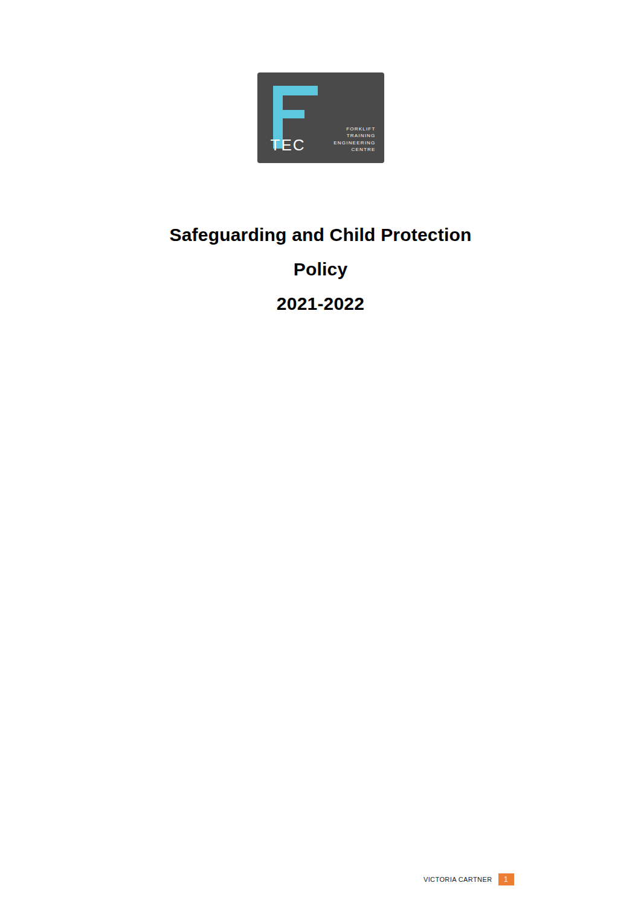TEC
FORKLIFT
TRAINING
ENGINEERING
CENTRE
Safeguarding and Child Protection Policy 2021-2022
VICTORIA CARTNER
1